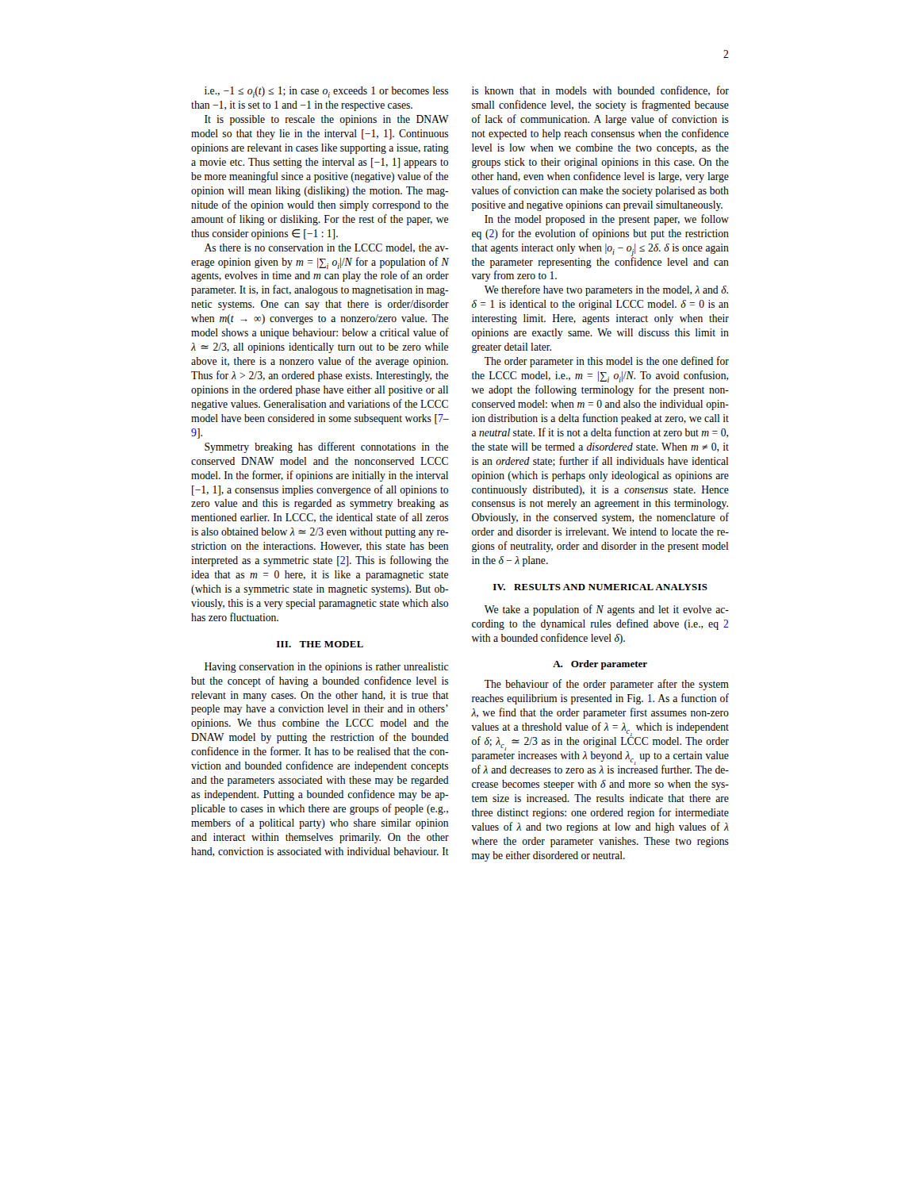2
i.e., −1 ≤ oi(t) ≤ 1; in case oi exceeds 1 or becomes less than −1, it is set to 1 and −1 in the respective cases.
It is possible to rescale the opinions in the DNAW model so that they lie in the interval [−1, 1]. Continuous opinions are relevant in cases like supporting a issue, rating a movie etc. Thus setting the interval as [−1, 1] appears to be more meaningful since a positive (negative) value of the opinion will mean liking (disliking) the motion. The magnitude of the opinion would then simply correspond to the amount of liking or disliking. For the rest of the paper, we thus consider opinions ∈ [−1 : 1].
As there is no conservation in the LCCC model, the average opinion given by m = |∑i oi|/N for a population of N agents, evolves in time and m can play the role of an order parameter. It is, in fact, analogous to magnetisation in magnetic systems. One can say that there is order/disorder when m(t → ∞) converges to a nonzero/zero value. The model shows a unique behaviour: below a critical value of λ ≃ 2/3, all opinions identically turn out to be zero while above it, there is a nonzero value of the average opinion. Thus for λ > 2/3, an ordered phase exists. Interestingly, the opinions in the ordered phase have either all positive or all negative values. Generalisation and variations of the LCCC model have been considered in some subsequent works [7–9].
Symmetry breaking has different connotations in the conserved DNAW model and the nonconserved LCCC model. In the former, if opinions are initially in the interval [−1, 1], a consensus implies convergence of all opinions to zero value and this is regarded as symmetry breaking as mentioned earlier. In LCCC, the identical state of all zeros is also obtained below λ ≃ 2/3 even without putting any restriction on the interactions. However, this state has been interpreted as a symmetric state [2]. This is following the idea that as m = 0 here, it is like a paramagnetic state (which is a symmetric state in magnetic systems). But obviously, this is a very special paramagnetic state which also has zero fluctuation.
III. The Model
Having conservation in the opinions is rather unrealistic but the concept of having a bounded confidence level is relevant in many cases. On the other hand, it is true that people may have a conviction level in their and in others’ opinions. We thus combine the LCCC model and the DNAW model by putting the restriction of the bounded confidence in the former. It has to be realised that the conviction and bounded confidence are independent concepts and the parameters associated with these may be regarded as independent. Putting a bounded confidence may be applicable to cases in which there are groups of people (e.g., members of a political party) who share similar opinion and interact within themselves primarily. On the other hand, conviction is associated with individual behaviour. It is known that in models with bounded confidence, for small confidence level, the society is fragmented because of lack of communication. A large value of conviction is not expected to help reach consensus when the confidence level is low when we combine the two concepts, as the groups stick to their original opinions in this case. On the other hand, even when confidence level is large, very large values of conviction can make the society polarised as both positive and negative opinions can prevail simultaneously.
In the model proposed in the present paper, we follow eq (2) for the evolution of opinions but put the restriction that agents interact only when |oi − oj| ≤ 2δ. δ is once again the parameter representing the confidence level and can vary from zero to 1.
We therefore have two parameters in the model, λ and δ. δ = 1 is identical to the original LCCC model. δ = 0 is an interesting limit. Here, agents interact only when their opinions are exactly same. We will discuss this limit in greater detail later.
The order parameter in this model is the one defined for the LCCC model, i.e., m = |∑i oi|/N. To avoid confusion, we adopt the following terminology for the present nonconserved model: when m = 0 and also the individual opinion distribution is a delta function peaked at zero, we call it a neutral state. If it is not a delta function at zero but m = 0, the state will be termed a disordered state. When m ≠ 0, it is an ordered state; further if all individuals have identical opinion (which is perhaps only ideological as opinions are continuously distributed), it is a consensus state. Hence consensus is not merely an agreement in this terminology. Obviously, in the conserved system, the nomenclature of order and disorder is irrelevant. We intend to locate the regions of neutrality, order and disorder in the present model in the δ − λ plane.
IV. Results and Numerical Analysis
We take a population of N agents and let it evolve according to the dynamical rules defined above (i.e., eq 2 with a bounded confidence level δ).
A. Order parameter
The behaviour of the order parameter after the system reaches equilibrium is presented in Fig. 1. As a function of λ, we find that the order parameter first assumes non-zero values at a threshold value of λ = λc1 which is independent of δ; λc1 ≃ 2/3 as in the original LCCC model. The order parameter increases with λ beyond λc1 up to a certain value of λ and decreases to zero as λ is increased further. The decrease becomes steeper with δ and more so when the system size is increased. The results indicate that there are three distinct regions: one ordered region for intermediate values of λ and two regions at low and high values of λ where the order parameter vanishes. These two regions may be either disordered or neutral.